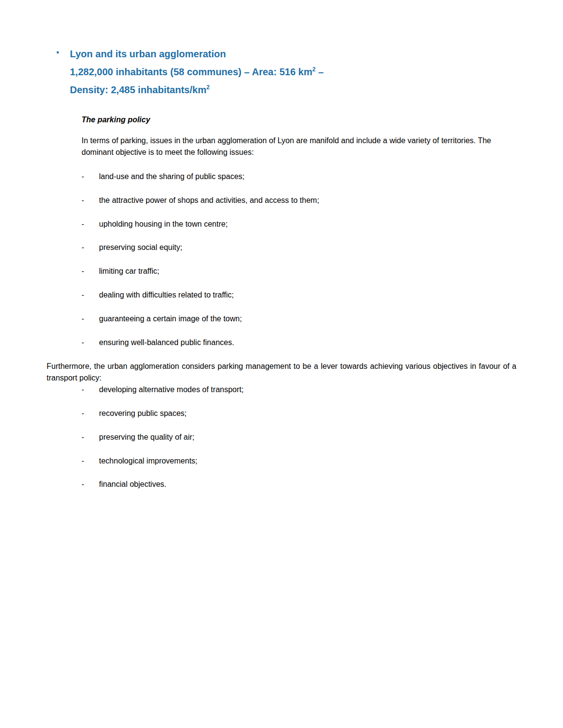▪ Lyon and its urban agglomeration 1,282,000 inhabitants (58 communes) – Area: 516 km2 – Density: 2,485 inhabitants/km2
The parking policy
In terms of parking, issues in the urban agglomeration of Lyon are manifold and include a wide variety of territories. The dominant objective is to meet the following issues:
land-use and the sharing of public spaces;
the attractive power of shops and activities, and access to them;
upholding housing in the town centre;
preserving social equity;
limiting car traffic;
dealing with difficulties related to traffic;
guaranteeing a certain image of the town;
ensuring well-balanced public finances.
Furthermore, the urban agglomeration considers parking management to be a lever towards achieving various objectives in favour of a transport policy:
developing alternative modes of transport;
recovering public spaces;
preserving the quality of air;
technological improvements;
financial objectives.